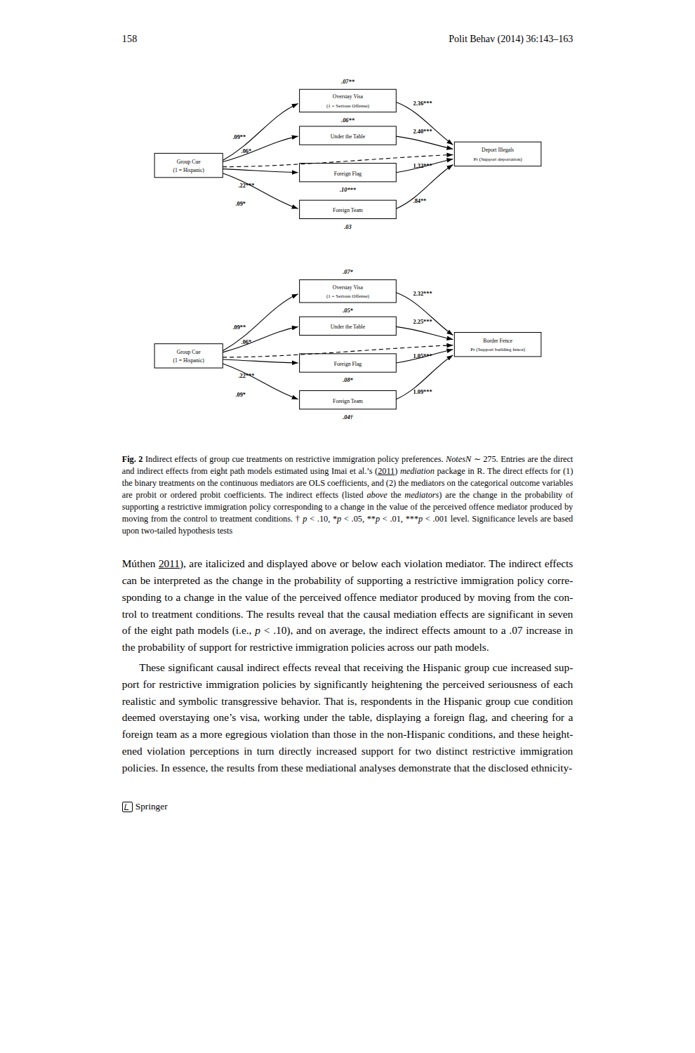158 Polit Behav (2014) 36:143–163
Group Cue (1 = Hispanic) Overstay Visa (1 = Serious Offense) Under the Table Foreign Flag Foreign Team Deport Illegals Pr (Support deportation) .09** .06* .22*** .09* 2.36*** 2.40*** 1.32*** .84** .07** .06** .10*** .03 Group Cue (1 = Hispanic) Overstay Visa (1 = Serious Offense) Under the Table Foreign Flag Foreign Team Border Fence Pr (Support building fence) .09** .06* .22*** .09* 2.32*** 2.25*** 1.05*** 1.09*** .07* .05* .08* .04†
Fig. 2 Indirect effects of group cue treatments on restrictive immigration policy preferences. Notes N ∼ 275. Entries are the direct and indirect effects from eight path models estimated using Imai et al.’s (2011) mediation package in R. The direct effects for (1) the binary treatments on the continuous mediators are OLS coefficients, and (2) the mediators on the categorical outcome variables are probit or ordered probit coefficients. The indirect effects (listed above the mediators) are the change in the probability of supporting a restrictive immigration policy corresponding to a change in the value of the perceived offence mediator produced by moving from the control to treatment conditions. † p < .10, *p < .05, **p < .01, ***p < .001 level. Significance levels are based upon two-tailed hypothesis tests
Múthen 2011), are italicized and displayed above or below each violation mediator. The indirect effects can be interpreted as the change in the probability of supporting a restrictive immigration policy corresponding to a change in the value of the perceived offence mediator produced by moving from the control to treatment conditions. The results reveal that the causal mediation effects are significant in seven of the eight path models (i.e., p < .10), and on average, the indirect effects amount to a .07 increase in the probability of support for restrictive immigration policies across our path models.
These significant causal indirect effects reveal that receiving the Hispanic group cue increased support for restrictive immigration policies by significantly heightening the perceived seriousness of each realistic and symbolic transgressive behavior. That is, respondents in the Hispanic group cue condition deemed overstaying one’s visa, working under the table, displaying a foreign flag, and cheering for a foreign team as a more egregious violation than those in the non-Hispanic conditions, and these heightened violation perceptions in turn directly increased support for two distinct restrictive immigration policies. In essence, the results from these mediational analyses demonstrate that the disclosed ethnicity-
Springer